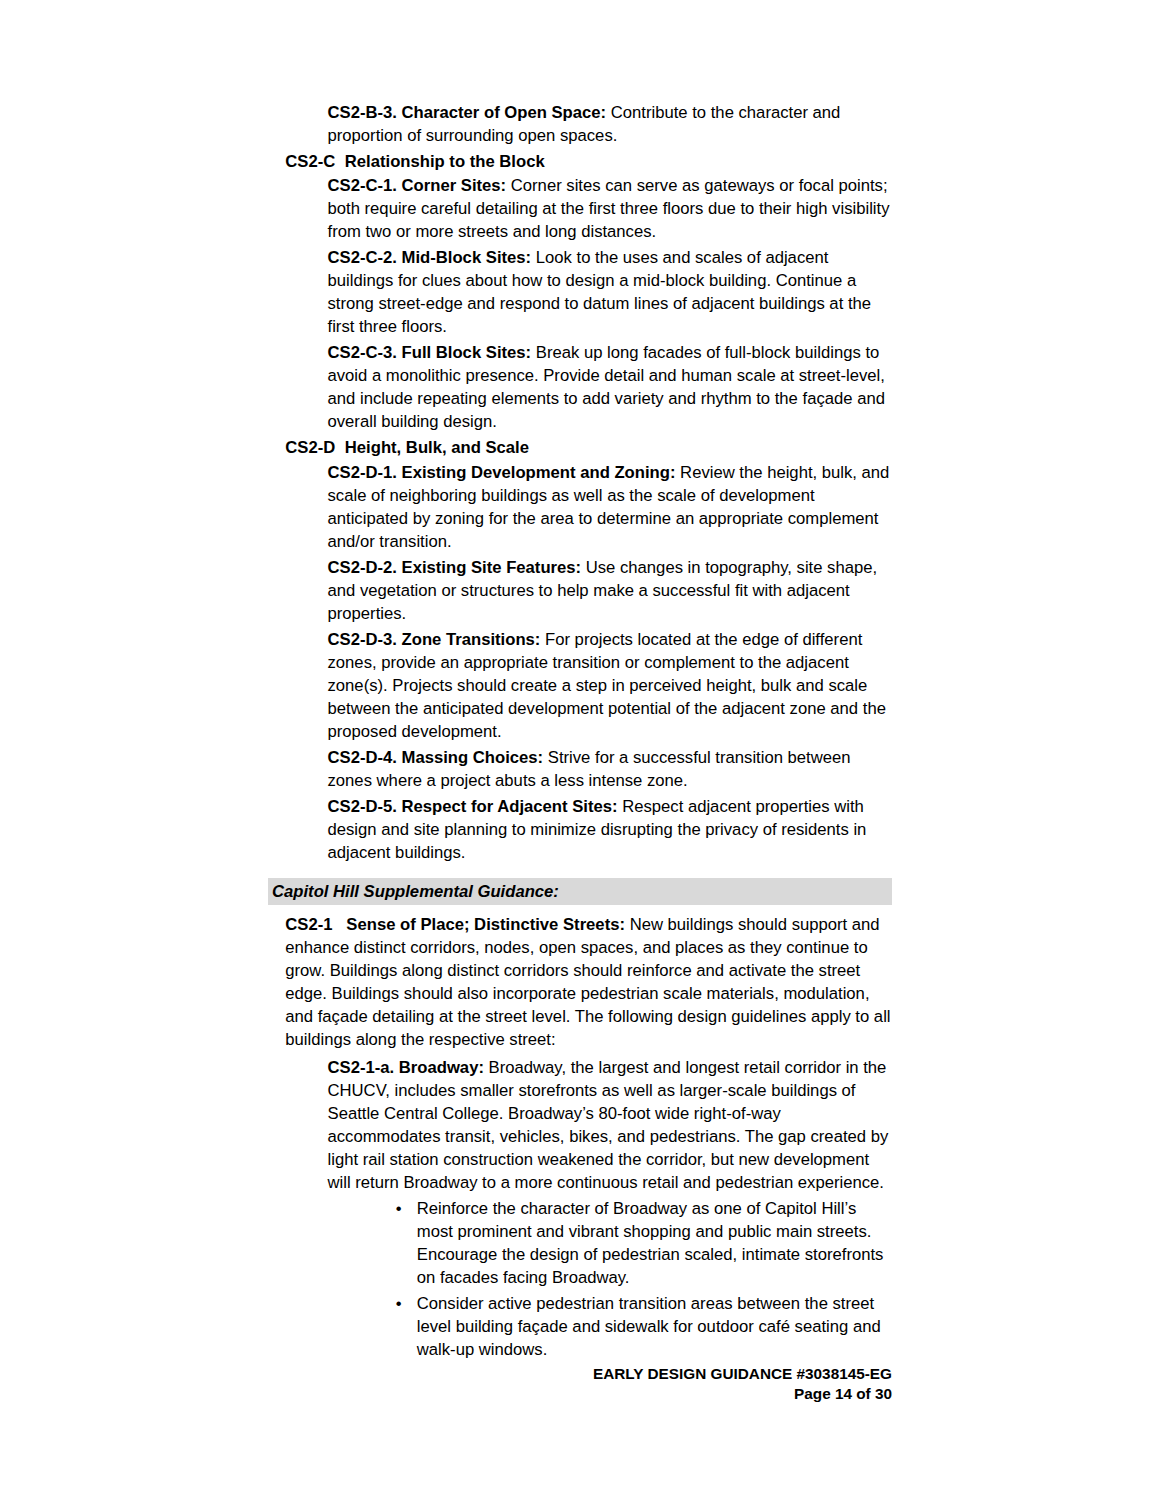CS2-B-3. Character of Open Space: Contribute to the character and proportion of surrounding open spaces.
CS2-C Relationship to the Block
CS2-C-1. Corner Sites: Corner sites can serve as gateways or focal points; both require careful detailing at the first three floors due to their high visibility from two or more streets and long distances.
CS2-C-2. Mid-Block Sites: Look to the uses and scales of adjacent buildings for clues about how to design a mid-block building. Continue a strong street-edge and respond to datum lines of adjacent buildings at the first three floors.
CS2-C-3. Full Block Sites: Break up long facades of full-block buildings to avoid a monolithic presence. Provide detail and human scale at street-level, and include repeating elements to add variety and rhythm to the façade and overall building design.
CS2-D Height, Bulk, and Scale
CS2-D-1. Existing Development and Zoning: Review the height, bulk, and scale of neighboring buildings as well as the scale of development anticipated by zoning for the area to determine an appropriate complement and/or transition.
CS2-D-2. Existing Site Features: Use changes in topography, site shape, and vegetation or structures to help make a successful fit with adjacent properties.
CS2-D-3. Zone Transitions: For projects located at the edge of different zones, provide an appropriate transition or complement to the adjacent zone(s). Projects should create a step in perceived height, bulk and scale between the anticipated development potential of the adjacent zone and the proposed development.
CS2-D-4. Massing Choices: Strive for a successful transition between zones where a project abuts a less intense zone.
CS2-D-5. Respect for Adjacent Sites: Respect adjacent properties with design and site planning to minimize disrupting the privacy of residents in adjacent buildings.
Capitol Hill Supplemental Guidance:
CS2-1 Sense of Place; Distinctive Streets: New buildings should support and enhance distinct corridors, nodes, open spaces, and places as they continue to grow. Buildings along distinct corridors should reinforce and activate the street edge. Buildings should also incorporate pedestrian scale materials, modulation, and façade detailing at the street level. The following design guidelines apply to all buildings along the respective street:
CS2-1-a. Broadway: Broadway, the largest and longest retail corridor in the CHUCV, includes smaller storefronts as well as larger-scale buildings of Seattle Central College. Broadway’s 80-foot wide right-of-way accommodates transit, vehicles, bikes, and pedestrians. The gap created by light rail station construction weakened the corridor, but new development will return Broadway to a more continuous retail and pedestrian experience.
Reinforce the character of Broadway as one of Capitol Hill’s most prominent and vibrant shopping and public main streets. Encourage the design of pedestrian scaled, intimate storefronts on facades facing Broadway.
Consider active pedestrian transition areas between the street level building façade and sidewalk for outdoor café seating and walk-up windows.
EARLY DESIGN GUIDANCE #3038145-EG
Page 14 of 30